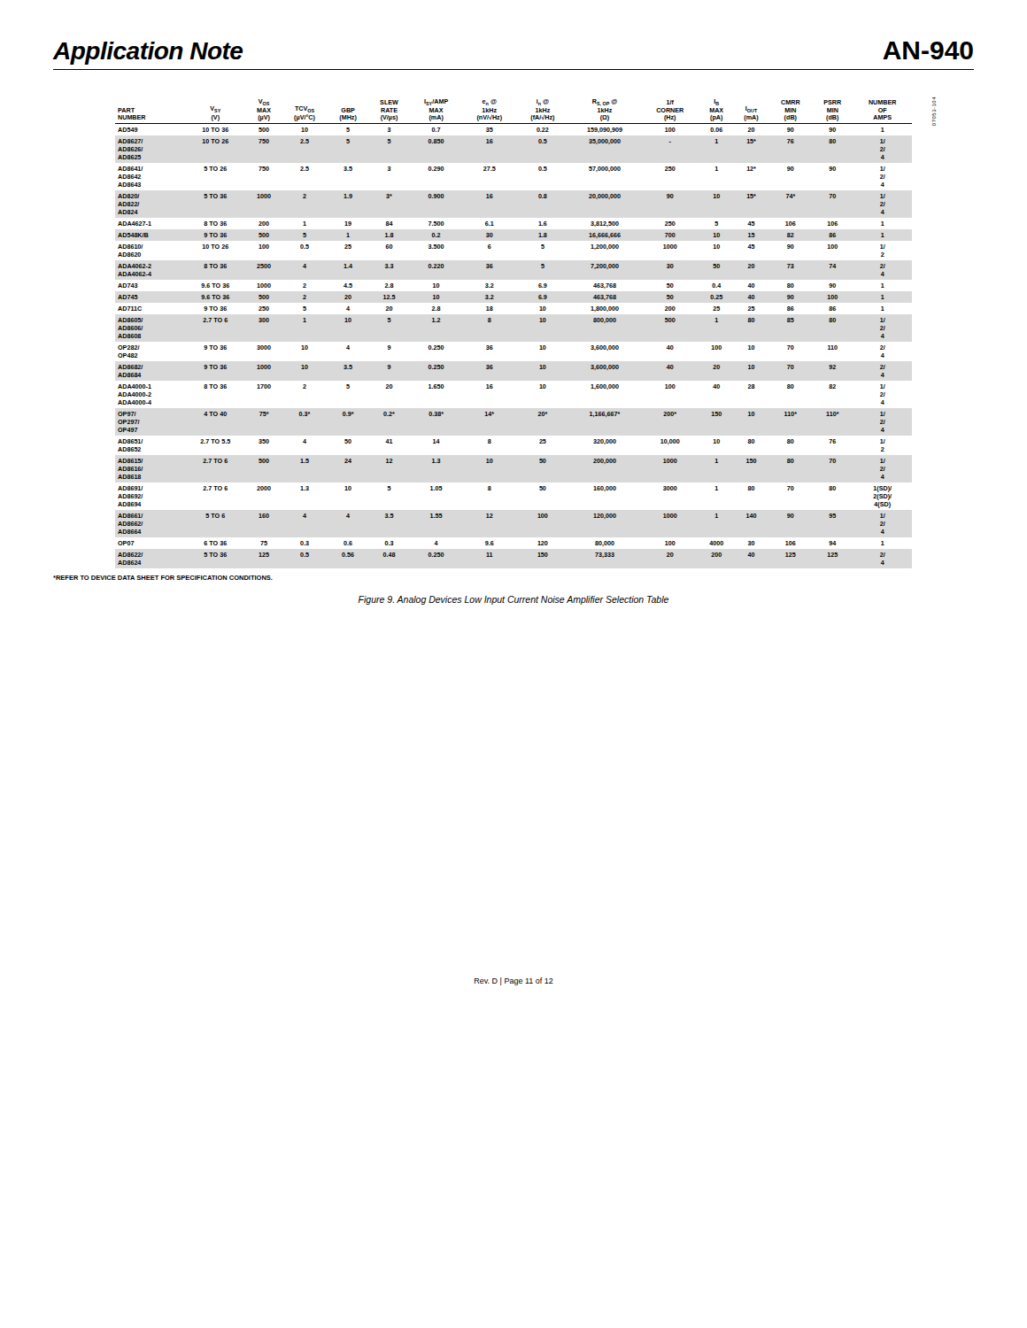Application Note
AN-940
07053-104
| PART NUMBER | V SY (V) | V OS MAX (µV) | TCV OS (µV/°C) | GBP (MHz) | SLEW RATE (V/µs) | I SY /AMP MAX (mA) | e n @ 1kHz (nV/√Hz) | i n @ 1kHz (fA/√Hz) | R S, OP @ 1kHz (Ω) | 1/f CORNER (Hz) | I B MAX (pA) | I OUT (mA) | CMRR MIN (dB) | PSRR MIN (dB) | NUMBER OF AMPS |
| --- | --- | --- | --- | --- | --- | --- | --- | --- | --- | --- | --- | --- | --- | --- | --- |
| AD549 | 10 TO 36 | 500 | 10 | 5 | 3 | 0.7 | 35 | 0.22 | 159,090,909 | 100 | 0.06 | 20 | 90 | 90 | 1 |
| AD8627/ AD8626/ AD8625 | 10 TO 26 | 750 | 2.5 | 5 | 5 | 0.850 | 16 | 0.5 | 35,000,000 | - | 1 | 15* | 76 | 80 | 1/ 2/ 4 |
| AD8641/ AD8642 AD8643 | 5 TO 26 | 750 | 2.5 | 3.5 | 3 | 0.290 | 27.5 | 0.5 | 57,000,000 | 250 | 1 | 12* | 90 | 90 | 1/ 2/ 4 |
| AD820/ AD822/ AD824 | 5 TO 36 | 1000 | 2 | 1.9 | 3* | 0.900 | 16 | 0.8 | 20,000,000 | 90 | 10 | 15* | 74* | 70 | 1/ 2/ 4 |
| ADA4627-1 | 8 TO 36 | 200 | 1 | 19 | 84 | 7.500 | 6.1 | 1.6 | 3,812,500 | 250 | 5 | 45 | 106 | 106 | 1 |
| AD548K/B | 9 TO 36 | 500 | 5 | 1 | 1.8 | 0.2 | 30 | 1.8 | 16,666,666 | 700 | 10 | 15 | 82 | 86 | 1 |
| AD8610/ AD8620 | 10 TO 26 | 100 | 0.5 | 25 | 60 | 3.500 | 6 | 5 | 1,200,000 | 1000 | 10 | 45 | 90 | 100 | 1/ 2 |
| ADA4062-2 ADA4062-4 | 8 TO 36 | 2500 | 4 | 1.4 | 3.3 | 0.220 | 36 | 5 | 7,200,000 | 30 | 50 | 20 | 73 | 74 | 2/ 4 |
| AD743 | 9.6 TO 36 | 1000 | 2 | 4.5 | 2.8 | 10 | 3.2 | 6.9 | 463,768 | 50 | 0.4 | 40 | 80 | 90 | 1 |
| AD745 | 9.6 TO 36 | 500 | 2 | 20 | 12.5 | 10 | 3.2 | 6.9 | 463,768 | 50 | 0.25 | 40 | 90 | 100 | 1 |
| AD711C | 9 TO 36 | 250 | 5 | 4 | 20 | 2.8 | 18 | 10 | 1,800,000 | 200 | 25 | 25 | 86 | 86 | 1 |
| AD8605/ AD8606/ AD8608 | 2.7 TO 6 | 300 | 1 | 10 | 5 | 1.2 | 8 | 10 | 800,000 | 500 | 1 | 80 | 85 | 80 | 1/ 2/ 4 |
| OP282/ OP482 | 9 TO 36 | 3000 | 10 | 4 | 9 | 0.250 | 36 | 10 | 3,600,000 | 40 | 100 | 10 | 70 | 110 | 2/ 4 |
| AD8682/ AD8684 | 9 TO 36 | 1000 | 10 | 3.5 | 9 | 0.250 | 36 | 10 | 3,600,000 | 40 | 20 | 10 | 70 | 92 | 2/ 4 |
| ADA4000-1 ADA4000-2 ADA4000-4 | 8 TO 36 | 1700 | 2 | 5 | 20 | 1.650 | 16 | 10 | 1,600,000 | 100 | 40 | 28 | 80 | 82 | 1/ 2/ 4 |
| OP97/ OP297/ OP497 | 4 TO 40 | 75* | 0.3* | 0.9* | 0.2* | 0.38* | 14* | 20* | 1,166,667* | 200* | 150 | 10 | 110* | 110* | 1/ 2/ 4 |
| AD8651/ AD8652 | 2.7 TO 5.5 | 350 | 4 | 50 | 41 | 14 | 8 | 25 | 320,000 | 10,000 | 10 | 80 | 80 | 76 | 1/ 2 |
| AD8615/ AD8616/ AD8618 | 2.7 TO 6 | 500 | 1.5 | 24 | 12 | 1.3 | 10 | 50 | 200,000 | 1000 | 1 | 150 | 80 | 70 | 1/ 2/ 4 |
| AD8691/ AD8692/ AD8694 | 2.7 TO 6 | 2000 | 1.3 | 10 | 5 | 1.05 | 8 | 50 | 160,000 | 3000 | 1 | 80 | 70 | 80 | 1(SD)/ 2(SD)/ 4(SD) |
| AD8661/ AD8662/ AD8664 | 5 TO 6 | 160 | 4 | 4 | 3.5 | 1.55 | 12 | 100 | 120,000 | 1000 | 1 | 140 | 90 | 95 | 1/ 2/ 4 |
| OP07 | 6 TO 36 | 75 | 0.3 | 0.6 | 0.3 | 4 | 9.6 | 120 | 80,000 | 100 | 4000 | 30 | 106 | 94 | 1 |
| AD8622/ AD8624 | 5 TO 36 | 125 | 0.5 | 0.56 | 0.48 | 0.250 | 11 | 150 | 73,333 | 20 | 200 | 40 | 125 | 125 | 2/ 4 |
*REFER TO DEVICE DATA SHEET FOR SPECIFICATION CONDITIONS.
Figure 9. Analog Devices Low Input Current Noise Amplifier Selection Table
Rev. D | Page 11 of 12